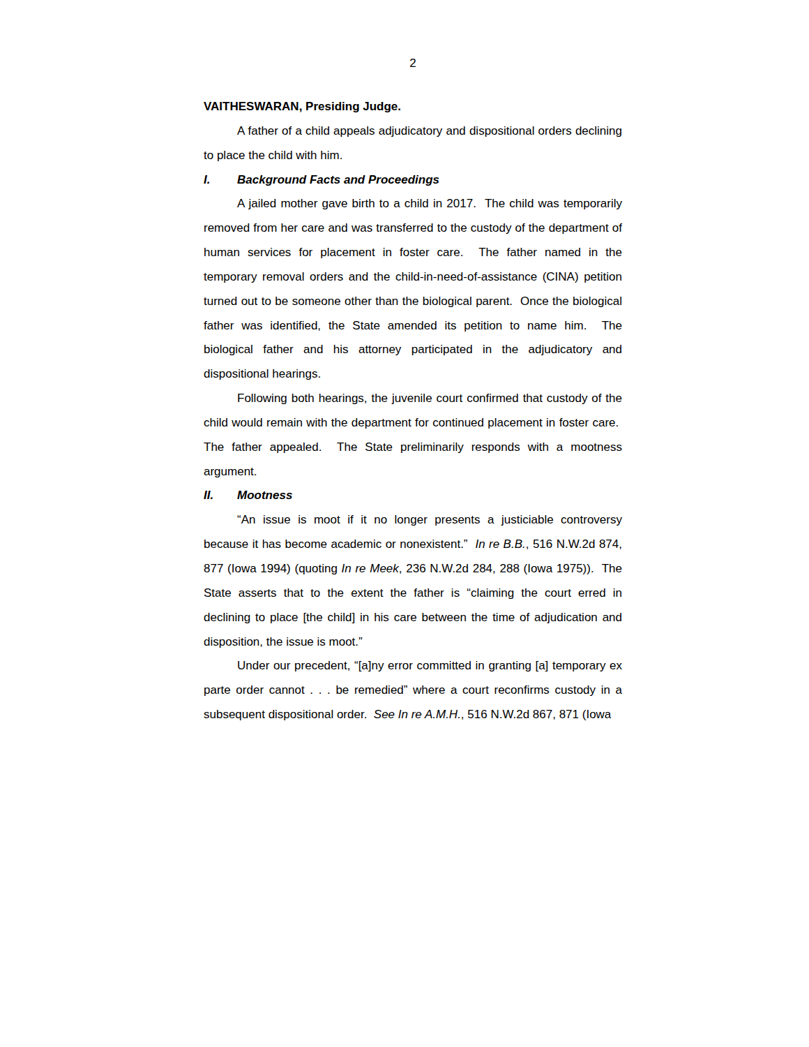2
VAITHESWARAN, Presiding Judge.
A father of a child appeals adjudicatory and dispositional orders declining to place the child with him.
I. Background Facts and Proceedings
A jailed mother gave birth to a child in 2017. The child was temporarily removed from her care and was transferred to the custody of the department of human services for placement in foster care. The father named in the temporary removal orders and the child-in-need-of-assistance (CINA) petition turned out to be someone other than the biological parent. Once the biological father was identified, the State amended its petition to name him. The biological father and his attorney participated in the adjudicatory and dispositional hearings.
Following both hearings, the juvenile court confirmed that custody of the child would remain with the department for continued placement in foster care. The father appealed. The State preliminarily responds with a mootness argument.
II. Mootness
“An issue is moot if it no longer presents a justiciable controversy because it has become academic or nonexistent.” In re B.B., 516 N.W.2d 874, 877 (Iowa 1994) (quoting In re Meek, 236 N.W.2d 284, 288 (Iowa 1975)). The State asserts that to the extent the father is “claiming the court erred in declining to place [the child] in his care between the time of adjudication and disposition, the issue is moot.”
Under our precedent, “[a]ny error committed in granting [a] temporary ex parte order cannot . . . be remedied” where a court reconfirms custody in a subsequent dispositional order. See In re A.M.H., 516 N.W.2d 867, 871 (Iowa